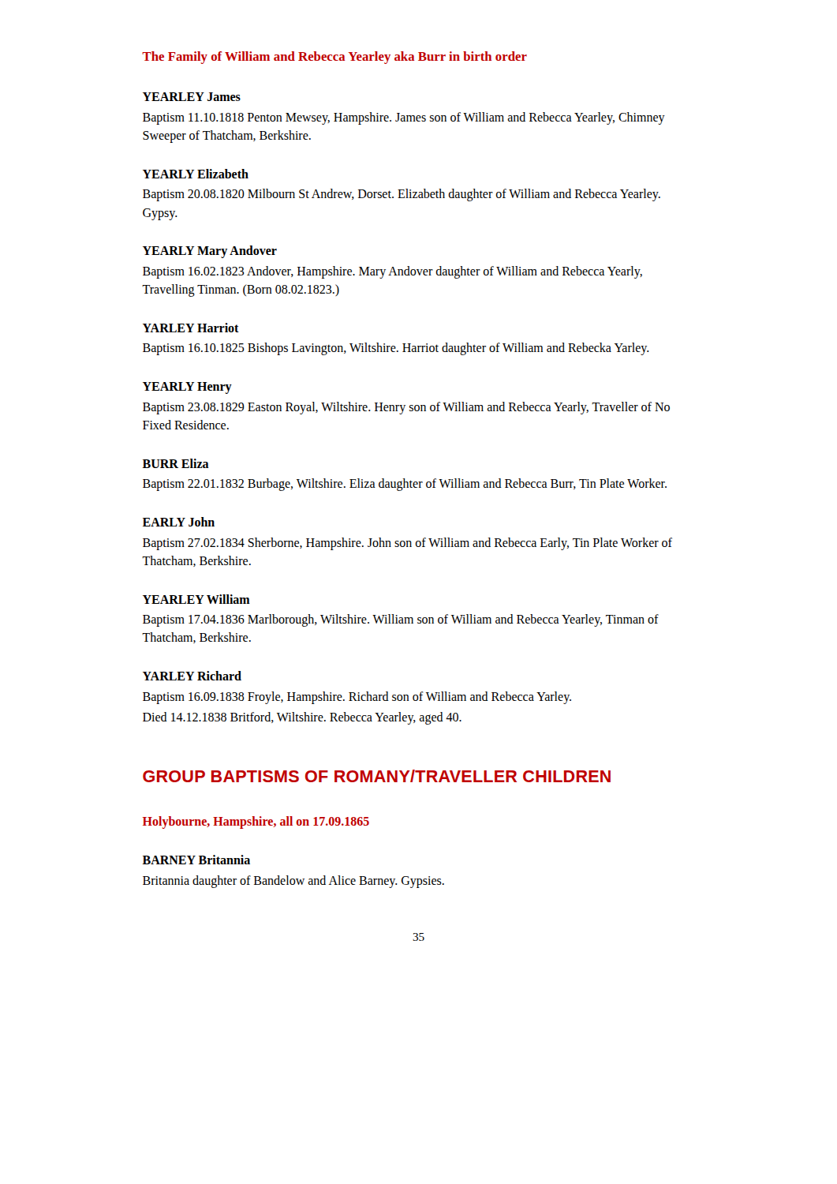The Family of William and Rebecca Yearley aka Burr in birth order
YEARLEY James
Baptism 11.10.1818 Penton Mewsey, Hampshire. James son of William and Rebecca Yearley, Chimney Sweeper of Thatcham, Berkshire.
YEARLY Elizabeth
Baptism 20.08.1820 Milbourn St Andrew, Dorset. Elizabeth daughter of William and Rebecca Yearley. Gypsy.
YEARLY Mary Andover
Baptism 16.02.1823 Andover, Hampshire. Mary Andover daughter of William and Rebecca Yearly, Travelling Tinman. (Born 08.02.1823.)
YARLEY Harriot
Baptism 16.10.1825 Bishops Lavington, Wiltshire. Harriot daughter of William and Rebecka Yarley.
YEARLY Henry
Baptism 23.08.1829 Easton Royal, Wiltshire. Henry son of William and Rebecca Yearly, Traveller of No Fixed Residence.
BURR Eliza
Baptism 22.01.1832 Burbage, Wiltshire. Eliza daughter of William and Rebecca Burr, Tin Plate Worker.
EARLY John
Baptism 27.02.1834 Sherborne, Hampshire. John son of William and Rebecca Early, Tin Plate Worker of Thatcham, Berkshire.
YEARLEY William
Baptism 17.04.1836 Marlborough, Wiltshire. William son of William and Rebecca Yearley, Tinman of Thatcham, Berkshire.
YARLEY Richard
Baptism 16.09.1838 Froyle, Hampshire. Richard son of William and Rebecca Yarley.
Died 14.12.1838 Britford, Wiltshire. Rebecca Yearley, aged 40.
GROUP BAPTISMS OF ROMANY/TRAVELLER CHILDREN
Holybourne, Hampshire, all on 17.09.1865
BARNEY Britannia
Britannia daughter of Bandelow and Alice Barney. Gypsies.
35